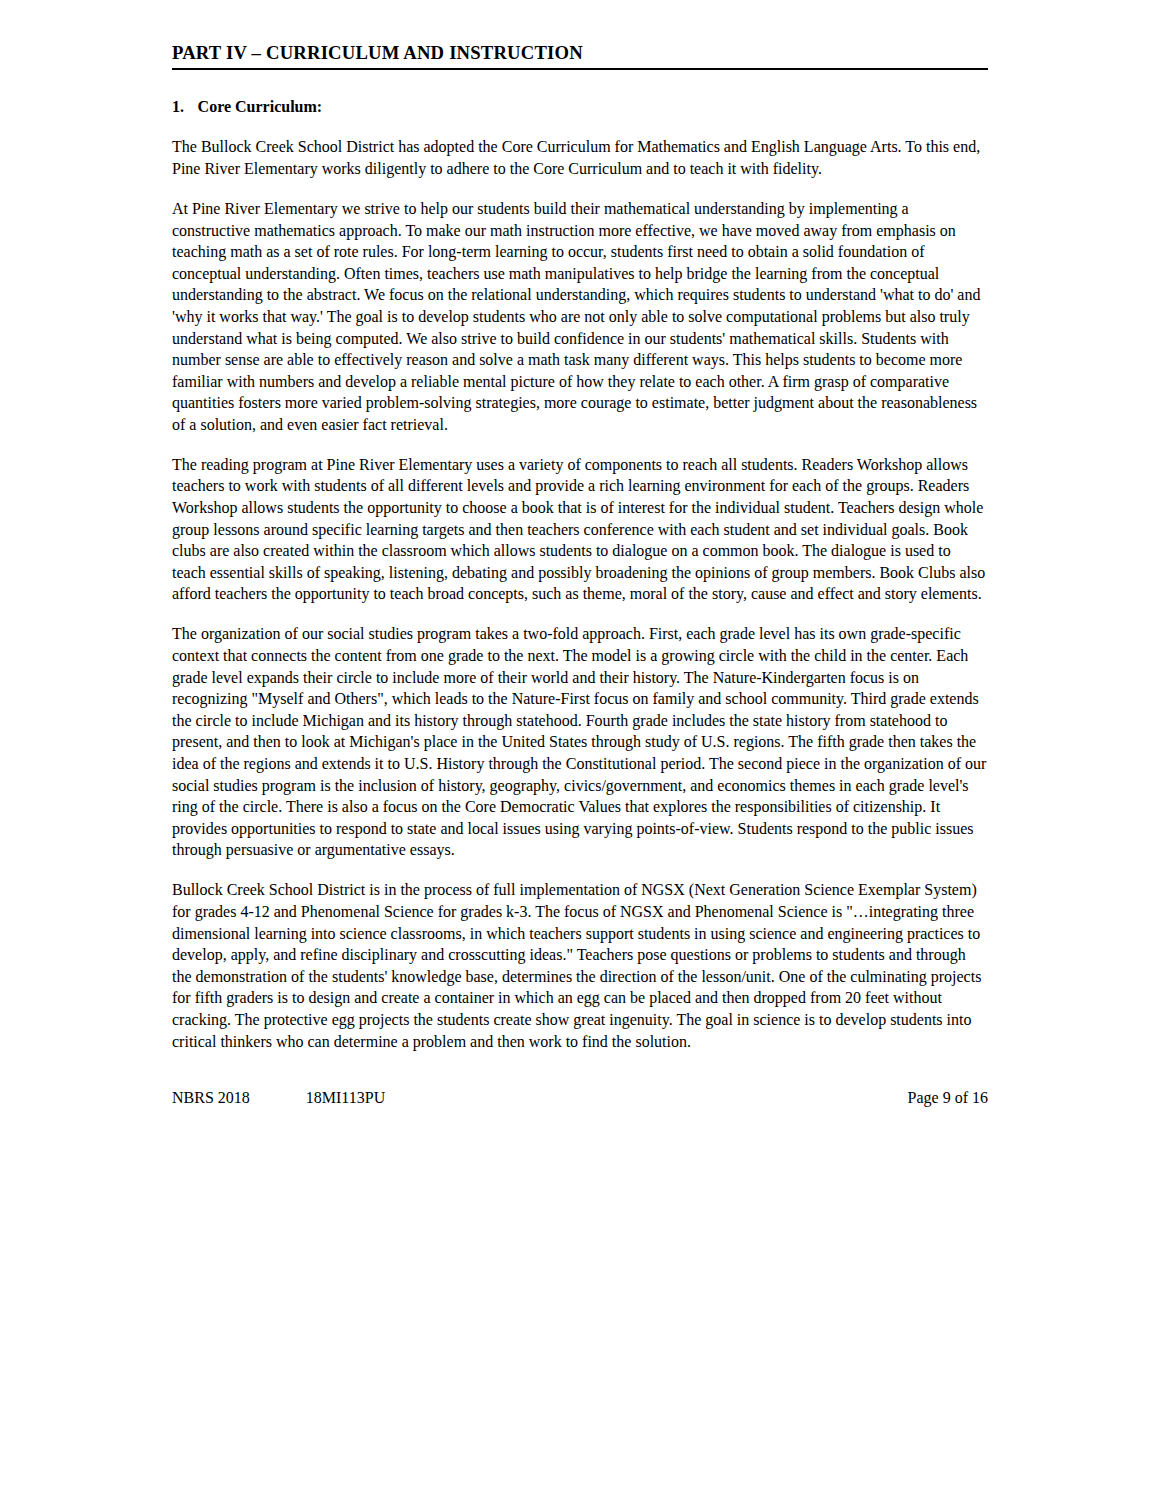PART IV – CURRICULUM AND INSTRUCTION
1. Core Curriculum:
The Bullock Creek School District has adopted the Core Curriculum for Mathematics and English Language Arts. To this end, Pine River Elementary works diligently to adhere to the Core Curriculum and to teach it with fidelity.
At Pine River Elementary we strive to help our students build their mathematical understanding by implementing a constructive mathematics approach. To make our math instruction more effective, we have moved away from emphasis on teaching math as a set of rote rules. For long-term learning to occur, students first need to obtain a solid foundation of conceptual understanding. Often times, teachers use math manipulatives to help bridge the learning from the conceptual understanding to the abstract. We focus on the relational understanding, which requires students to understand 'what to do' and 'why it works that way.' The goal is to develop students who are not only able to solve computational problems but also truly understand what is being computed. We also strive to build confidence in our students' mathematical skills. Students with number sense are able to effectively reason and solve a math task many different ways. This helps students to become more familiar with numbers and develop a reliable mental picture of how they relate to each other. A firm grasp of comparative quantities fosters more varied problem-solving strategies, more courage to estimate, better judgment about the reasonableness of a solution, and even easier fact retrieval.
The reading program at Pine River Elementary uses a variety of components to reach all students. Readers Workshop allows teachers to work with students of all different levels and provide a rich learning environment for each of the groups. Readers Workshop allows students the opportunity to choose a book that is of interest for the individual student. Teachers design whole group lessons around specific learning targets and then teachers conference with each student and set individual goals. Book clubs are also created within the classroom which allows students to dialogue on a common book. The dialogue is used to teach essential skills of speaking, listening, debating and possibly broadening the opinions of group members. Book Clubs also afford teachers the opportunity to teach broad concepts, such as theme, moral of the story, cause and effect and story elements.
The organization of our social studies program takes a two-fold approach. First, each grade level has its own grade-specific context that connects the content from one grade to the next. The model is a growing circle with the child in the center. Each grade level expands their circle to include more of their world and their history. The Nature-Kindergarten focus is on recognizing "Myself and Others", which leads to the Nature-First focus on family and school community. Third grade extends the circle to include Michigan and its history through statehood. Fourth grade includes the state history from statehood to present, and then to look at Michigan's place in the United States through study of U.S. regions. The fifth grade then takes the idea of the regions and extends it to U.S. History through the Constitutional period. The second piece in the organization of our social studies program is the inclusion of history, geography, civics/government, and economics themes in each grade level's ring of the circle. There is also a focus on the Core Democratic Values that explores the responsibilities of citizenship. It provides opportunities to respond to state and local issues using varying points-of-view. Students respond to the public issues through persuasive or argumentative essays.
Bullock Creek School District is in the process of full implementation of NGSX (Next Generation Science Exemplar System) for grades 4-12 and Phenomenal Science for grades k-3. The focus of NGSX and Phenomenal Science is "…integrating three dimensional learning into science classrooms, in which teachers support students in using science and engineering practices to develop, apply, and refine disciplinary and crosscutting ideas." Teachers pose questions or problems to students and through the demonstration of the students' knowledge base, determines the direction of the lesson/unit. One of the culminating projects for fifth graders is to design and create a container in which an egg can be placed and then dropped from 20 feet without cracking. The protective egg projects the students create show great ingenuity. The goal in science is to develop students into critical thinkers who can determine a problem and then work to find the solution.
NBRS 2018 18MI113PU Page 9 of 16